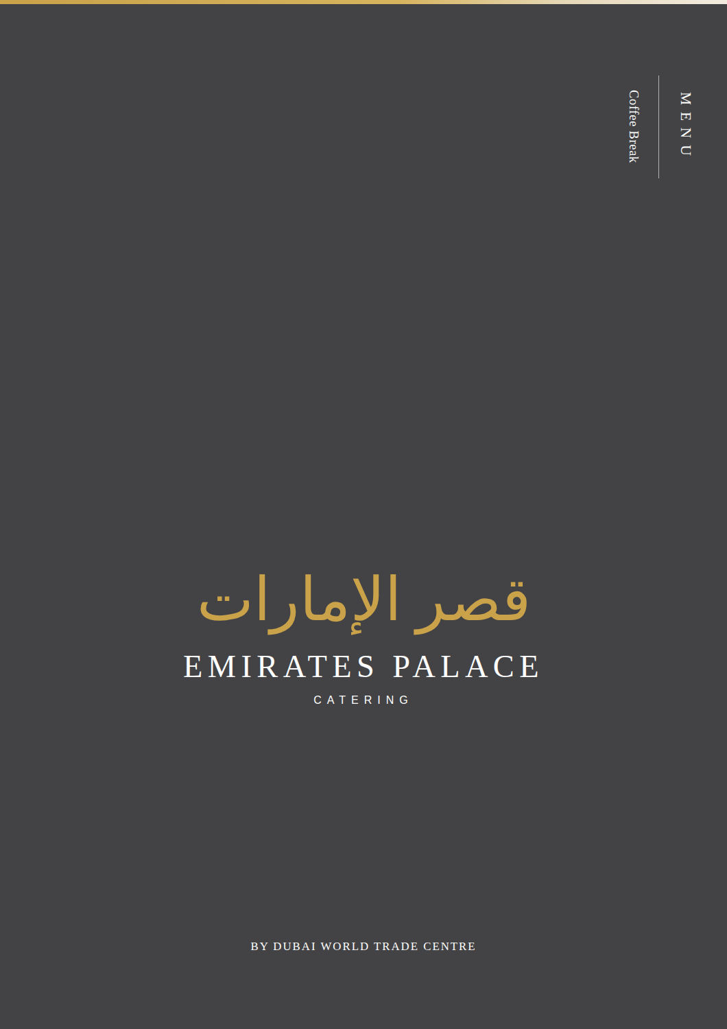Menu Coffee Break
قصر الإمارات
Emirates Palace
Catering
By Dubai World Trade Centre